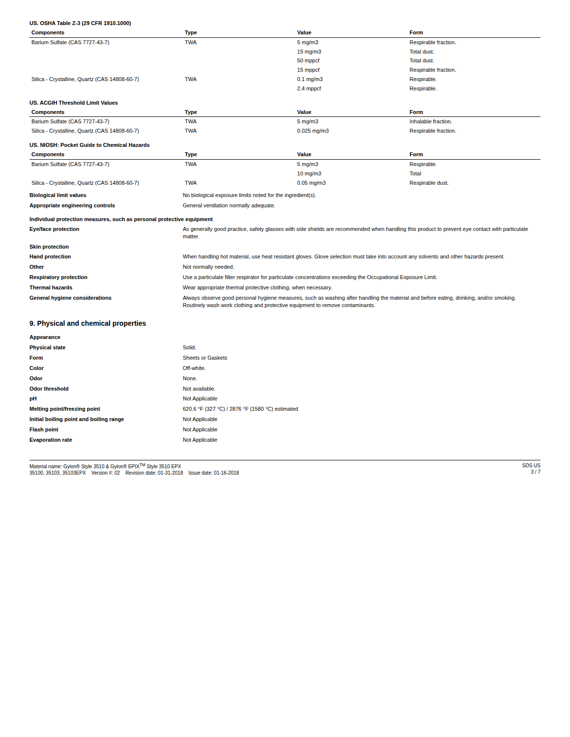US. OSHA Table Z-3 (29 CFR 1910.1000)
| Components | Type | Value | Form |
| --- | --- | --- | --- |
| Barium Sulfate (CAS 7727-43-7) | TWA | 5 mg/m3 | Respirable fraction. |
| | | 15 mg/m3 | Total dust. |
| | | 50 mppcf | Total dust. |
| | | 15 mppcf | Respirable fraction. |
| Silica - Crystalline, Quartz (CAS 14808-60-7) | TWA | 0.1 mg/m3 | Respirable. |
| | | 2.4 mppcf | Respirable. |
US. ACGIH Threshold Limit Values
| Components | Type | Value | Form |
| --- | --- | --- | --- |
| Barium Sulfate (CAS 7727-43-7) | TWA | 5 mg/m3 | Inhalable fraction. |
| Silica - Crystalline, Quartz (CAS 14808-60-7) | TWA | 0.025 mg/m3 | Respirable fraction. |
US. NIOSH: Pocket Guide to Chemical Hazards
| Components | Type | Value | Form |
| --- | --- | --- | --- |
| Barium Sulfate (CAS 7727-43-7) | TWA | 5 mg/m3 | Respirable. |
| | | 10 mg/m3 | Total |
| Silica - Crystalline, Quartz (CAS 14808-60-7) | TWA | 0.05 mg/m3 | Respirable dust. |
| Biological limit values | No biological exposure limits noted for the ingredient(s). |
| Appropriate engineering controls | General ventilation normally adequate. |
Individual protection measures, such as personal protective equipment
| Eye/face protection | As generally good practice, safety glasses with side shields are recommended when handling this product to prevent eye contact with particulate matter. |
| Skin protection | |
| Hand protection | When handling hot material, use heat resistant gloves. Glove selection must take into account any solvents and other hazards present. |
| Other | Not normally needed. |
| Respiratory protection | Use a particulate filter respirator for particulate concentrations exceeding the Occupational Exposure Limit. |
| Thermal hazards | Wear appropriate thermal protective clothing, when necessary. |
| General hygiene considerations | Always observe good personal hygiene measures, such as washing after handling the material and before eating, drinking, and/or smoking. Routinely wash work clothing and protective equipment to remove contaminants. |
9. Physical and chemical properties
| Appearance | |
| Physical state | Solid. |
| Form | Sheets or Gaskets |
| Color | Off-white. |
| Odor | None. |
| Odor threshold | Not available. |
| pH | Not Applicable |
| Melting point/freezing point | 620.6 °F (327 °C) / 2876 °F (1580 °C) estimated |
| Initial boiling point and boiling range | Not Applicable |
| Flash point | Not Applicable |
| Evaporation rate | Not Applicable |
Material name: Gylon® Style 3510 & Gylon® EPIXTM Style 3510 EPX
35100, 35103, 35103EPX Version #: 02 Revision date: 01-31-2018 Issue date: 01-16-2018
SDS US
3 / 7